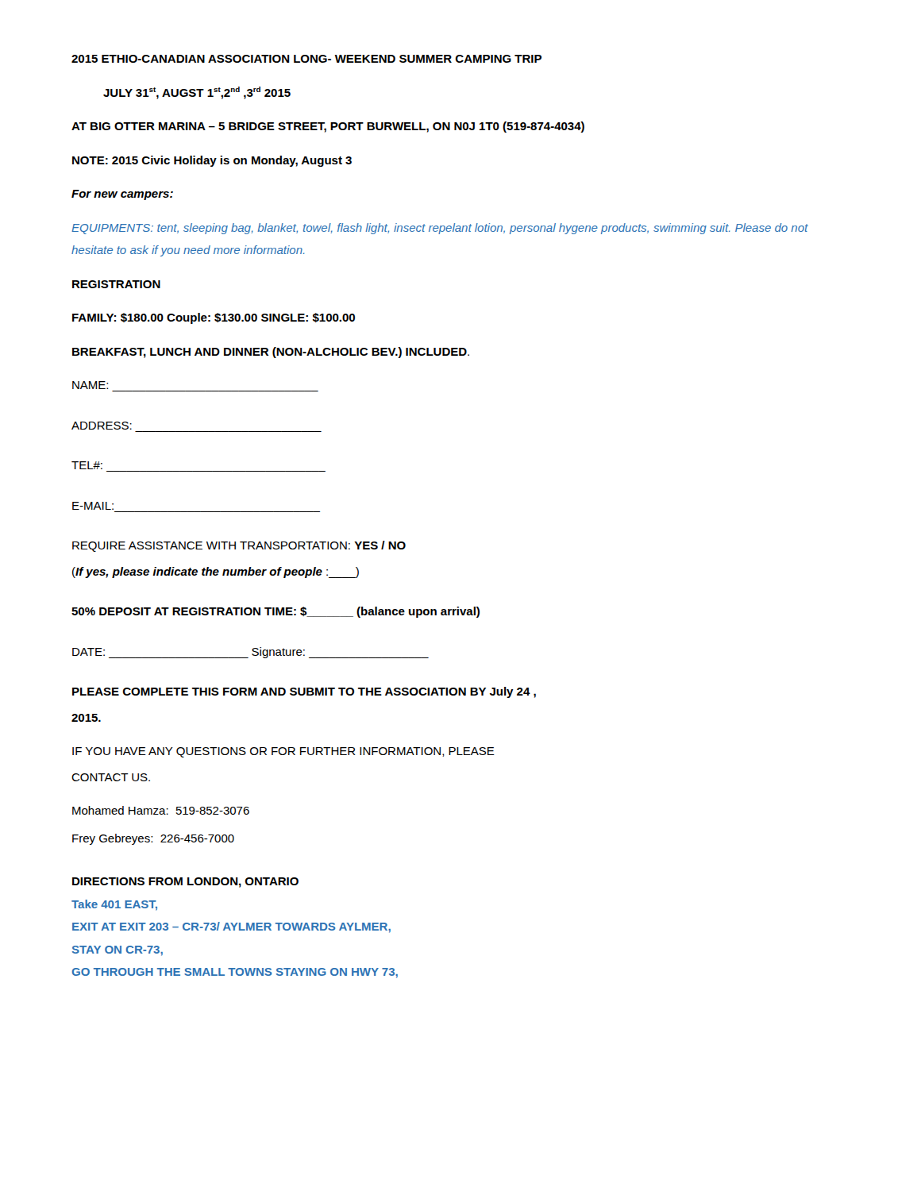2015 ETHIO-CANADIAN ASSOCIATION LONG- WEEKEND SUMMER CAMPING TRIP
JULY 31st, AUGST 1st,2nd ,3rd 2015
AT BIG OTTER MARINA – 5 BRIDGE STREET, PORT BURWELL, ON N0J 1T0 (519-874-4034)
NOTE: 2015 Civic Holiday is on Monday, August 3
For new campers:
EQUIPMENTS: tent, sleeping bag, blanket, towel, flash light, insect repelant lotion, personal hygene products, swimming suit. Please do not hesitate to ask if you need more information.
REGISTRATION
FAMILY: $180.00 Couple: $130.00 SINGLE: $100.00
BREAKFAST, LUNCH AND DINNER (NON-ALCHOLIC BEV.) INCLUDED.
NAME: _______________________________
ADDRESS: ____________________________
TEL#: _________________________________
E-MAIL:_______________________________
REQUIRE ASSISTANCE WITH TRANSPORTATION: YES / NO
(If yes, please indicate the number of people :____)
50% DEPOSIT AT REGISTRATION TIME: $_______ (balance upon arrival)
DATE: _____________________ Signature: __________________
PLEASE COMPLETE THIS FORM AND SUBMIT TO THE ASSOCIATION BY July 24 ,
2015.
IF YOU HAVE ANY QUESTIONS OR FOR FURTHER INFORMATION, PLEASE
CONTACT US.
Mohamed Hamza: 519-852-3076
Frey Gebreyes: 226-456-7000
DIRECTIONS FROM LONDON, ONTARIO
Take 401 EAST,
EXIT AT EXIT 203 – CR-73/ AYLMER TOWARDS AYLMER,
STAY ON CR-73,
GO THROUGH THE SMALL TOWNS STAYING ON HWY 73,